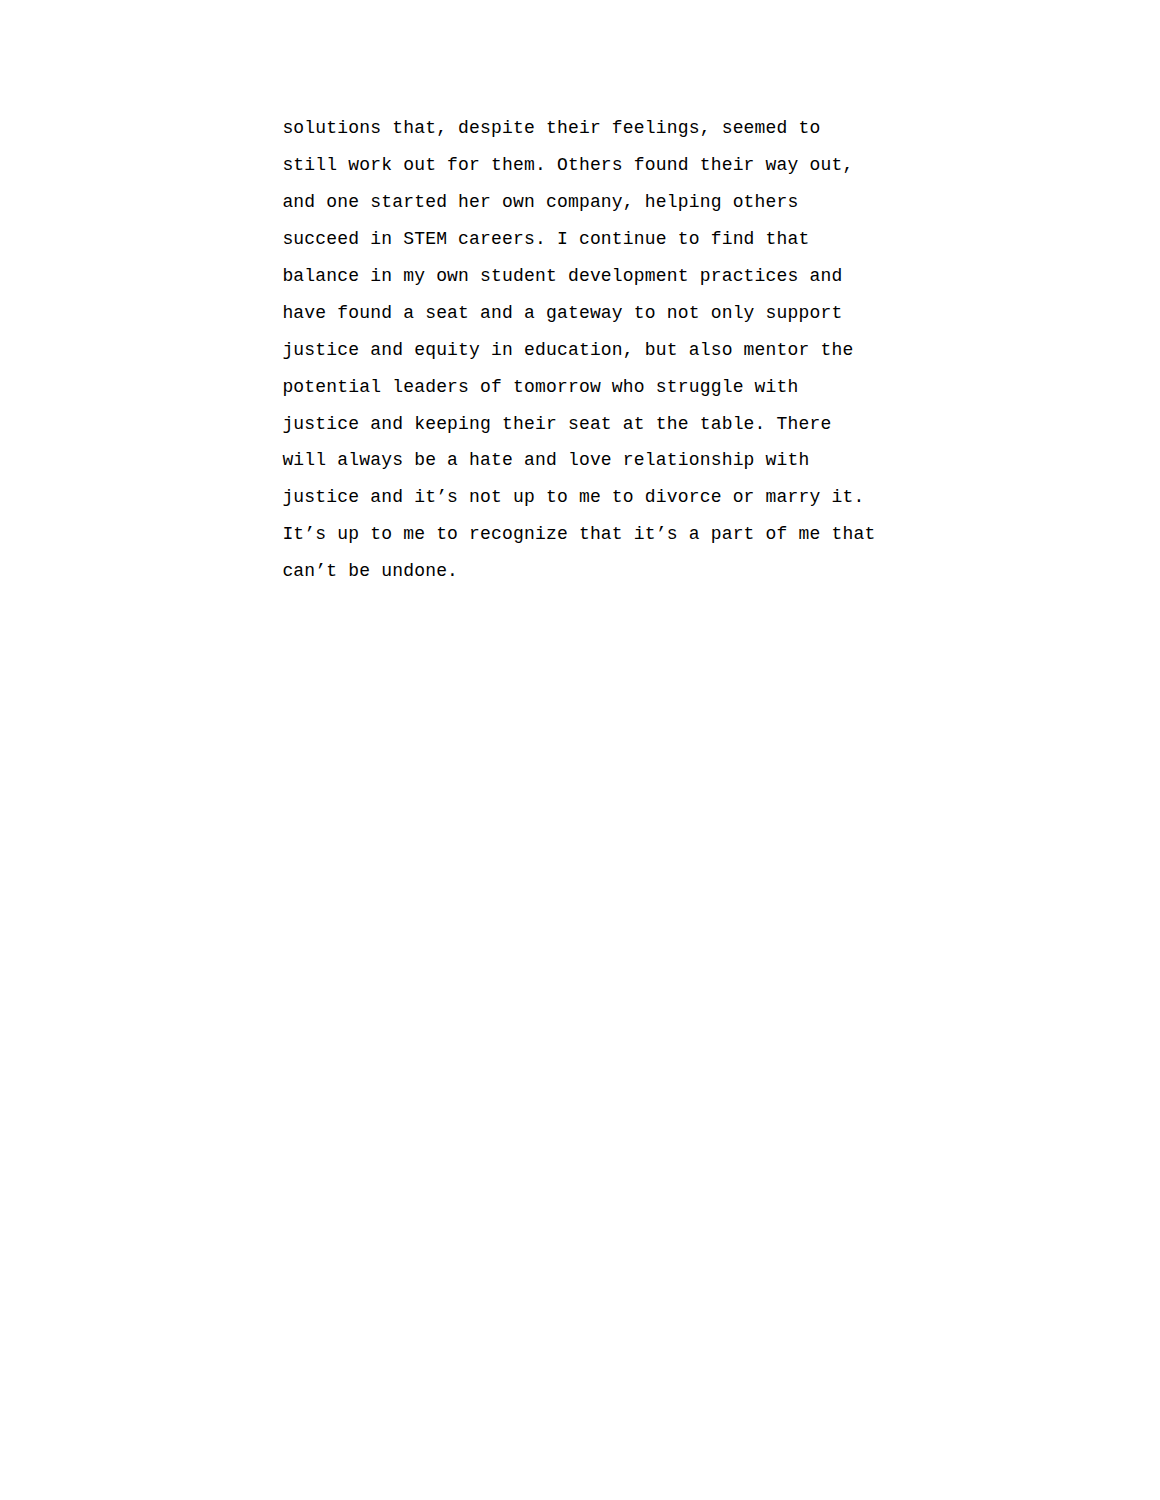solutions that, despite their feelings, seemed to still work out for them. Others found their way out, and one started her own company, helping others succeed in STEM careers. I continue to find that balance in my own student development practices and have found a seat and a gateway to not only support justice and equity in education, but also mentor the potential leaders of tomorrow who struggle with justice and keeping their seat at the table. There will always be a hate and love relationship with justice and it’s not up to me to divorce or marry it. It’s up to me to recognize that it’s a part of me that can’t be undone.